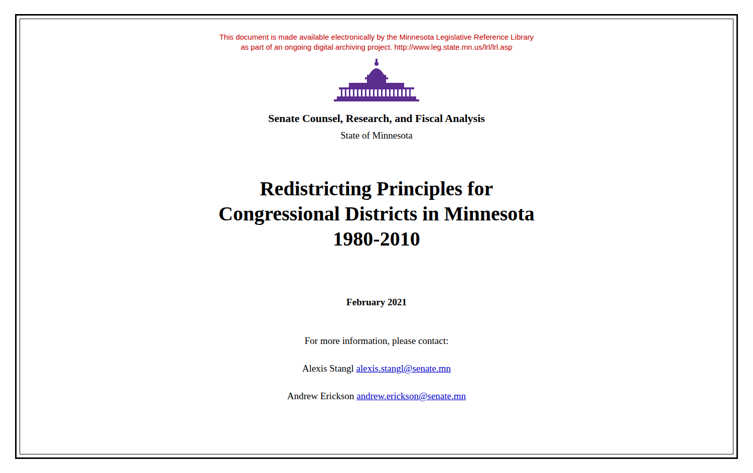This document is made available electronically by the Minnesota Legislative Reference Library
as part of an ongoing digital archiving project. http://www.leg.state.mn.us/lrl/lrl.asp
Senate Counsel, Research, and Fiscal Analysis
State of Minnesota
Redistricting Principles for
Congressional Districts in Minnesota
1980-2010
February 2021
For more information, please contact:
Alexis Stangl alexis.stangl@senate.mn
Andrew Erickson andrew.erickson@senate.mn